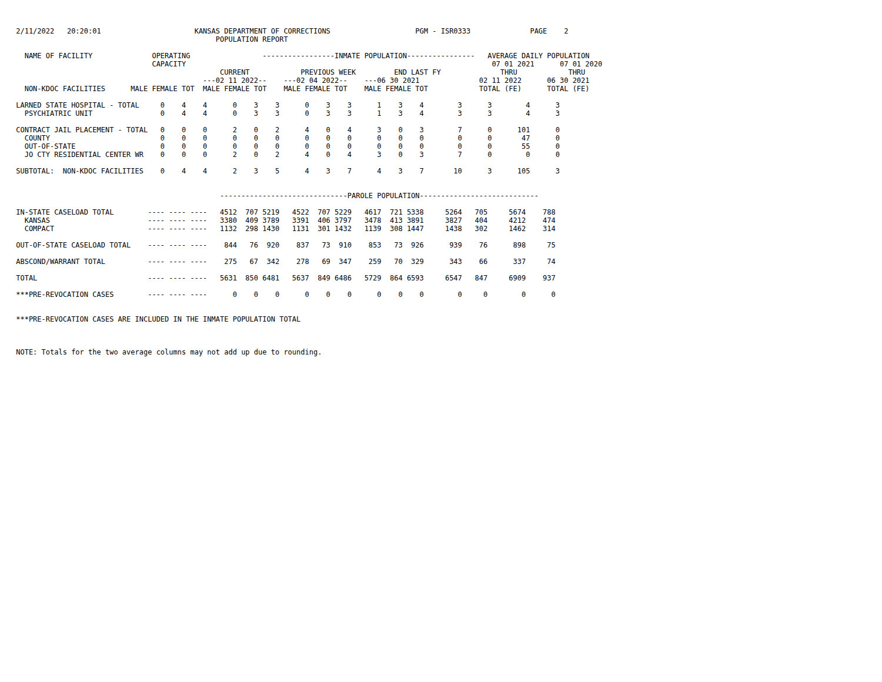2/11/2022   20:20:01                      KANSAS DEPARTMENT OF CORRECTIONS                    PGM - ISR0333              PAGE    2
                                                POPULATION REPORT

   NAME OF FACILITY              OPERATING                 -----------------INMATE POPULATION----------------   AVERAGE DAILY POPULATION
                                 CAPACITY                                                                        07 01 2021      07 01 2020
                                                 CURRENT            PREVIOUS WEEK         END LAST FY              THRU            THRU
                                             ---02 11 2022--    ---02 04 2022--    ---06 30 2021              02 11 2022      06 30 2021
   NON-KDOC FACILITIES      MALE FEMALE TOT  MALE FEMALE TOT    MALE FEMALE TOT    MALE FEMALE TOT            TOTAL (FE)      TOTAL (FE)

 LARNED STATE HOSPITAL - TOTAL     0    4    4      0    3    3      0    3    3      1    3    4        3      3        4      3
   PSYCHIATRIC UNIT                0    4    4      0    3    3      0    3    3      1    3    4        3      3        4      3

 CONTRACT JAIL PLACEMENT - TOTAL   0    0    0      2    0    2      4    0    4      3    0    3        7      0      101      0
   COUNTY                          0    0    0      0    0    0      0    0    0      0    0    0        0      0       47      0
   OUT-OF-STATE                    0    0    0      0    0    0      0    0    0      0    0    0        0      0       55      0
   JO CTY RESIDENTIAL CENTER WR    0    0    0      2    0    2      4    0    4      3    0    3        7      0        0      0

 SUBTOTAL:  NON-KDOC FACILITIES    0    4    4      2    3    5      4    3    7      4    3    7       10      3      105      3


                                                 ------------------------------PAROLE POPULATION----------------------------

 IN-STATE CASELOAD TOTAL        ---- ---- ----   4512  707 5219   4522  707 5229   4617  721 5338     5264   705     5674    788
   KANSAS                       ---- ---- ----   3380  409 3789   3391  406 3797   3478  413 3891     3827   404     4212    474
   COMPACT                      ---- ---- ----   1132  298 1430   1131  301 1432   1139  308 1447     1438   302     1462    314

 OUT-OF-STATE CASELOAD TOTAL    ---- ---- ----    844   76  920    837   73  910    853   73  926      939    76      898     75

 ABSCOND/WARRANT TOTAL          ---- ---- ----    275   67  342    278   69  347    259   70  329      343    66      337     74

 TOTAL                          ---- ---- ----   5631  850 6481   5637  849 6486   5729  864 6593     6547   847     6909    937

 ***PRE-REVOCATION CASES        ---- ---- ----      0    0    0      0    0    0      0    0    0        0     0        0      0


 ***PRE-REVOCATION CASES ARE INCLUDED IN THE INMATE POPULATION TOTAL



 NOTE: Totals for the two average columns may not add up due to rounding.